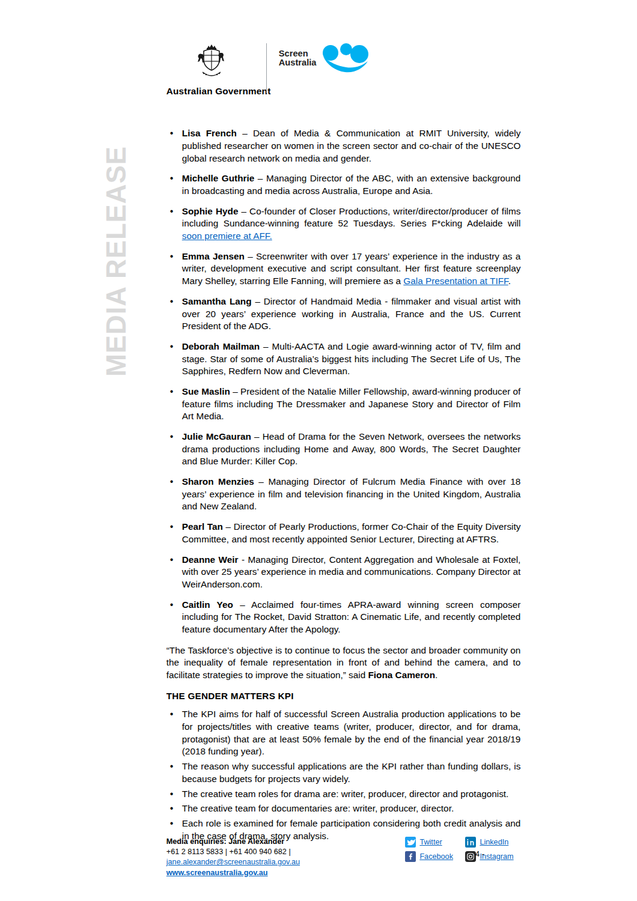MEDIA RELEASE
Australian Government
Screen
Australia
Lisa French – Dean of Media & Communication at RMIT University, widely published researcher on women in the screen sector and co-chair of the UNESCO global research network on media and gender.
Michelle Guthrie – Managing Director of the ABC, with an extensive background in broadcasting and media across Australia, Europe and Asia.
Sophie Hyde – Co-founder of Closer Productions, writer/director/producer of films including Sundance-winning feature 52 Tuesdays. Series F*cking Adelaide will soon premiere at AFF.
Emma Jensen – Screenwriter with over 17 years’ experience in the industry as a writer, development executive and script consultant. Her first feature screenplay Mary Shelley, starring Elle Fanning, will premiere as a Gala Presentation at TIFF.
Samantha Lang – Director of Handmaid Media - filmmaker and visual artist with over 20 years’ experience working in Australia, France and the US. Current President of the ADG.
Deborah Mailman – Multi-AACTA and Logie award-winning actor of TV, film and stage. Star of some of Australia’s biggest hits including The Secret Life of Us, The Sapphires, Redfern Now and Cleverman.
Sue Maslin – President of the Natalie Miller Fellowship, award-winning producer of feature films including The Dressmaker and Japanese Story and Director of Film Art Media.
Julie McGauran – Head of Drama for the Seven Network, oversees the networks drama productions including Home and Away, 800 Words, The Secret Daughter and Blue Murder: Killer Cop.
Sharon Menzies – Managing Director of Fulcrum Media Finance with over 18 years’ experience in film and television financing in the United Kingdom, Australia and New Zealand.
Pearl Tan – Director of Pearly Productions, former Co-Chair of the Equity Diversity Committee, and most recently appointed Senior Lecturer, Directing at AFTRS.
Deanne Weir - Managing Director, Content Aggregation and Wholesale at Foxtel, with over 25 years’ experience in media and communications. Company Director at WeirAnderson.com.
Caitlin Yeo – Acclaimed four-times APRA-award winning screen composer including for The Rocket, David Stratton: A Cinematic Life, and recently completed feature documentary After the Apology.
“The Taskforce’s objective is to continue to focus the sector and broader community on the inequality of female representation in front of and behind the camera, and to facilitate strategies to improve the situation,” said Fiona Cameron.
THE GENDER MATTERS KPI
The KPI aims for half of successful Screen Australia production applications to be for projects/titles with creative teams (writer, producer, director, and for drama, protagonist) that are at least 50% female by the end of the financial year 2018/19 (2018 funding year).
The reason why successful applications are the KPI rather than funding dollars, is because budgets for projects vary widely.
The creative team roles for drama are: writer, producer, director and protagonist.
The creative team for documentaries are: writer, producer, director.
Each role is examined for female participation considering both credit analysis and in the case of drama, story analysis.
Media enquiries: Jane Alexander
+61 2 8113 5833 | +61 400 940 682 | jane.alexander@screenaustralia.gov.au
www.screenaustralia.gov.au
Twitter
LinkedIn
Facebook
Instagram
- 4 -